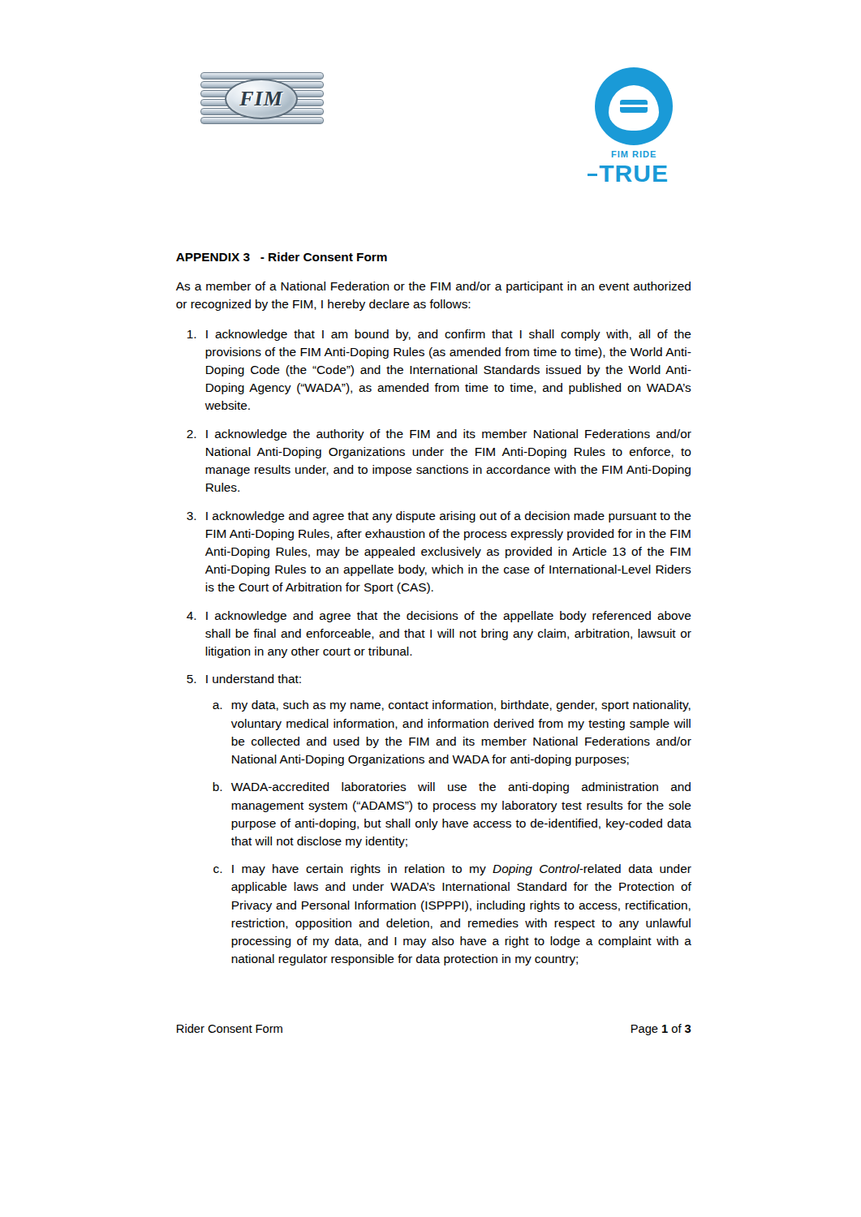FIM
FIM RIDE
TRUE
APPENDIX 3 - Rider Consent Form
As a member of a National Federation or the FIM and/or a participant in an event authorized or recognized by the FIM, I hereby declare as follows:
I acknowledge that I am bound by, and confirm that I shall comply with, all of the provisions of the FIM Anti-Doping Rules (as amended from time to time), the World Anti-Doping Code (the “Code”) and the International Standards issued by the World Anti-Doping Agency (“WADA”), as amended from time to time, and published on WADA’s website.
I acknowledge the authority of the FIM and its member National Federations and/or National Anti-Doping Organizations under the FIM Anti-Doping Rules to enforce, to manage results under, and to impose sanctions in accordance with the FIM Anti-Doping Rules.
I acknowledge and agree that any dispute arising out of a decision made pursuant to the FIM Anti-Doping Rules, after exhaustion of the process expressly provided for in the FIM Anti-Doping Rules, may be appealed exclusively as provided in Article 13 of the FIM Anti-Doping Rules to an appellate body, which in the case of International-Level Riders is the Court of Arbitration for Sport (CAS).
I acknowledge and agree that the decisions of the appellate body referenced above shall be final and enforceable, and that I will not bring any claim, arbitration, lawsuit or litigation in any other court or tribunal.
I understand that:
my data, such as my name, contact information, birthdate, gender, sport nationality, voluntary medical information, and information derived from my testing sample will be collected and used by the FIM and its member National Federations and/or National Anti-Doping Organizations and WADA for anti-doping purposes;
WADA-accredited laboratories will use the anti-doping administration and management system (“ADAMS”) to process my laboratory test results for the sole purpose of anti-doping, but shall only have access to de-identified, key-coded data that will not disclose my identity;
I may have certain rights in relation to my Doping Control-related data under applicable laws and under WADA’s International Standard for the Protection of Privacy and Personal Information (ISPPPI), including rights to access, rectification, restriction, opposition and deletion, and remedies with respect to any unlawful processing of my data, and I may also have a right to lodge a complaint with a national regulator responsible for data protection in my country;
Rider Consent Form
Page 1 of 3